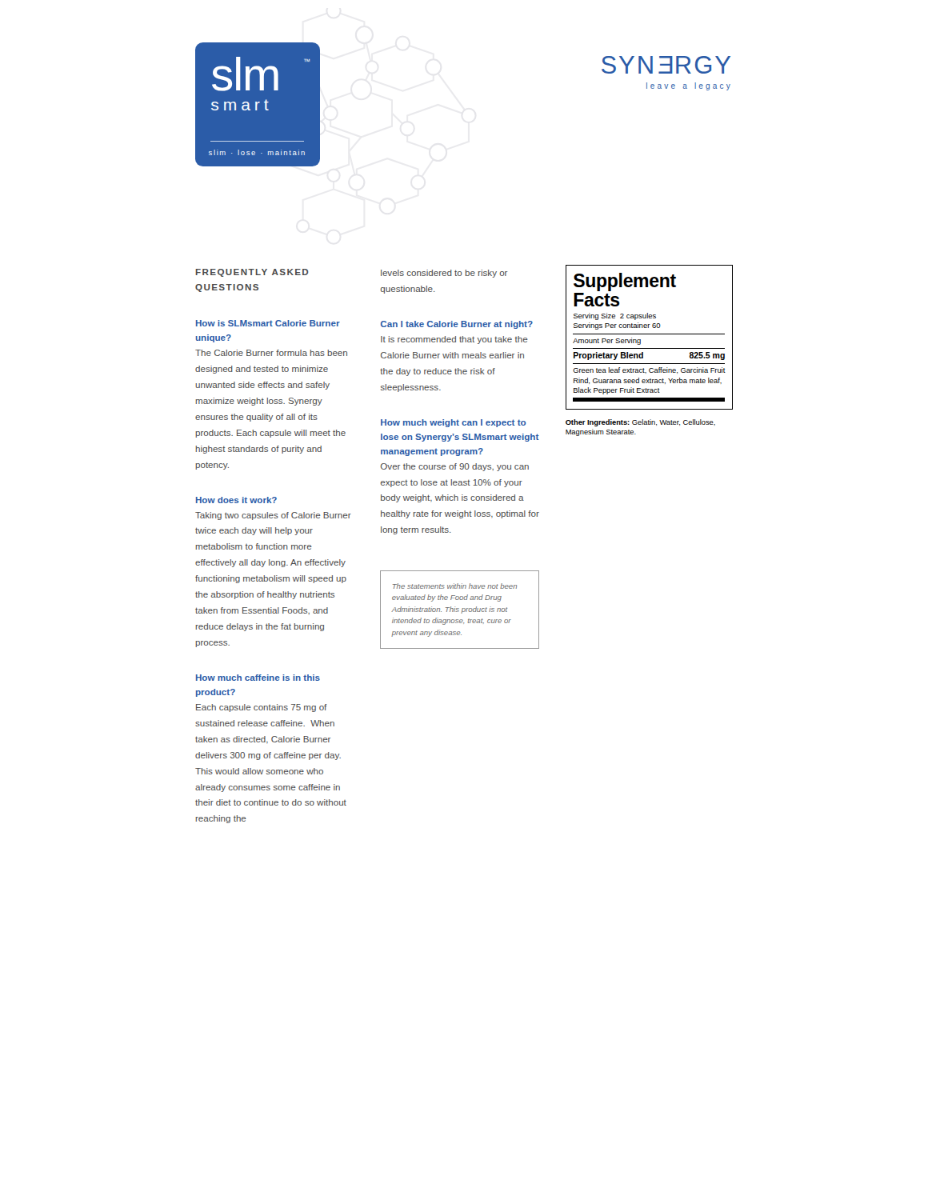™
slm
smart
slim · lose · maintain
SYNERGY
leave a legacy
Frequently Asked Questions
How is SLMsmart Calorie Burner unique?
The Calorie Burner formula has been designed and tested to minimize unwanted side effects and safely maximize weight loss. Synergy ensures the quality of all of its products. Each capsule will meet the highest standards of purity and potency.
How does it work?
Taking two capsules of Calorie Burner twice each day will help your metabolism to function more effectively all day long. An effectively functioning metabolism will speed up the absorption of healthy nutrients taken from Essential Foods, and reduce delays in the fat burning process.
How much caffeine is in this product?
Each capsule contains 75 mg of sustained release caffeine. When taken as directed, Calorie Burner delivers 300 mg of caffeine per day. This would allow someone who already consumes some caffeine in their diet to continue to do so without reaching the
levels considered to be risky or questionable.
Can I take Calorie Burner at night?
It is recommended that you take the Calorie Burner with meals earlier in the day to reduce the risk of sleeplessness.
How much weight can I expect to lose on Synergy’s SLMsmart weight management program?
Over the course of 90 days, you can expect to lose at least 10% of your body weight, which is considered a healthy rate for weight loss, optimal for long term results.
The statements within have not been evaluated by the Food and Drug Administration. This product is not intended to diagnose, treat, cure or prevent any disease.
Supplement Facts
Serving Size 2 capsules
Servings Per container 60
Amount Per Serving
Proprietary Blend 825.5 mg
Green tea leaf extract, Caffeine, Garcinia Fruit Rind, Guarana seed extract, Yerba mate leaf, Black Pepper Fruit Extract
Other Ingredients: Gelatin, Water, Cellulose, Magnesium Stearate.